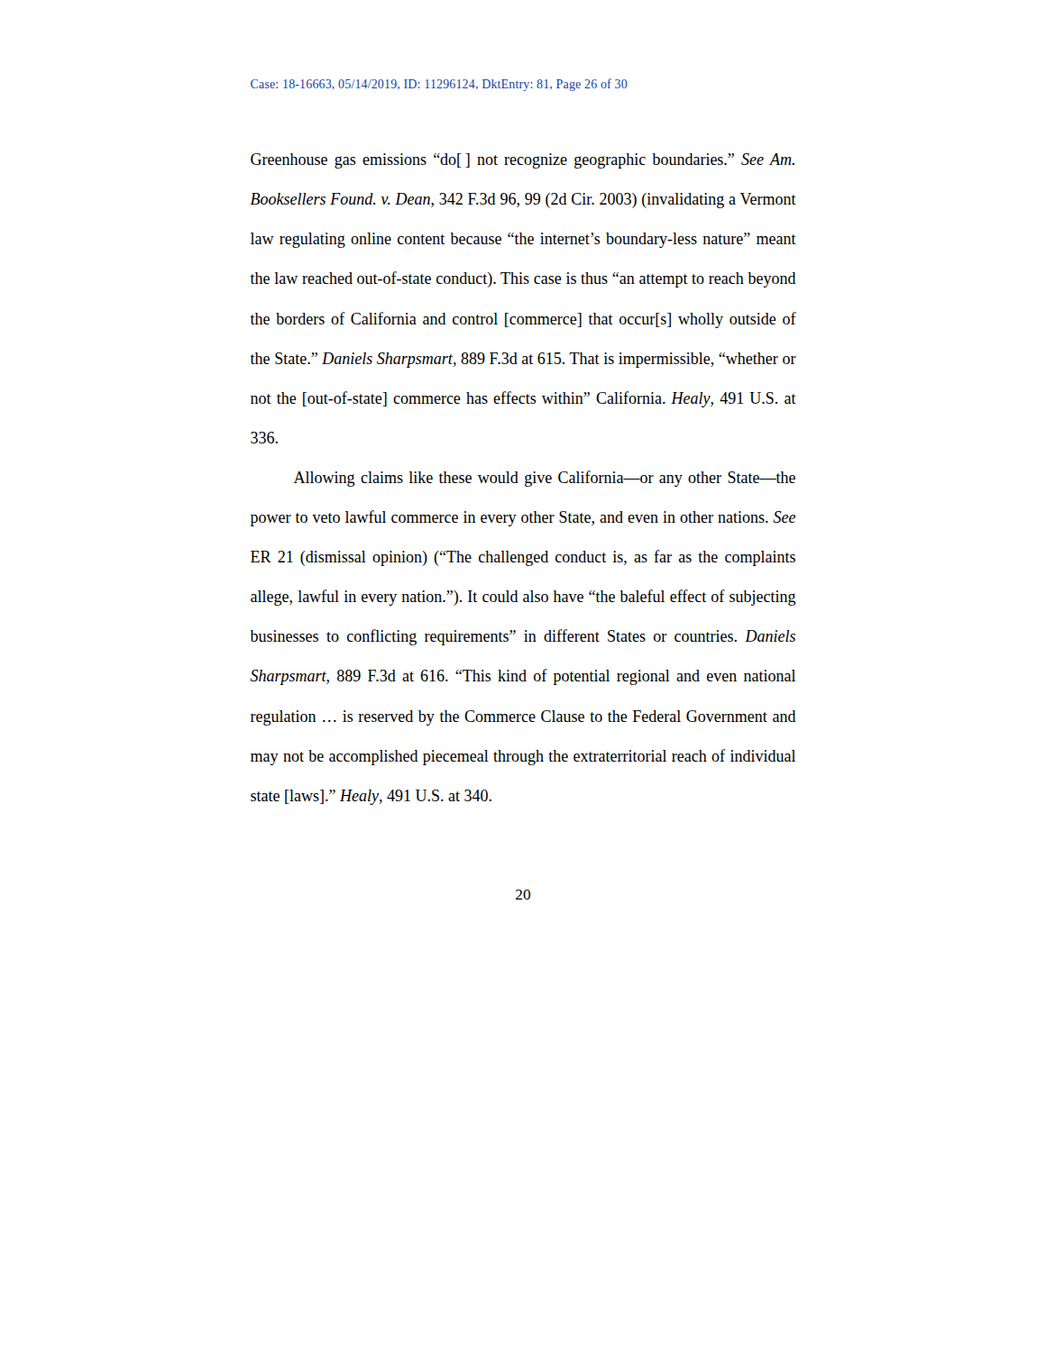Case: 18-16663, 05/14/2019, ID: 11296124, DktEntry: 81, Page 26 of 30
Greenhouse gas emissions “do[ ] not recognize geographic boundaries.” See Am. Booksellers Found. v. Dean, 342 F.3d 96, 99 (2d Cir. 2003) (invalidating a Vermont law regulating online content because “the internet’s boundary-less nature” meant the law reached out-of-state conduct). This case is thus “an attempt to reach beyond the borders of California and control [commerce] that occur[s] wholly outside of the State.” Daniels Sharpsmart, 889 F.3d at 615. That is impermissible, “whether or not the [out-of-state] commerce has effects within” California. Healy, 491 U.S. at 336.
Allowing claims like these would give California—or any other State—the power to veto lawful commerce in every other State, and even in other nations. See ER 21 (dismissal opinion) (“The challenged conduct is, as far as the complaints allege, lawful in every nation.”). It could also have “the baleful effect of subjecting businesses to conflicting requirements” in different States or countries. Daniels Sharpsmart, 889 F.3d at 616. “This kind of potential regional and even national regulation … is reserved by the Commerce Clause to the Federal Government and may not be accomplished piecemeal through the extraterritorial reach of individual state [laws].” Healy, 491 U.S. at 340.
20